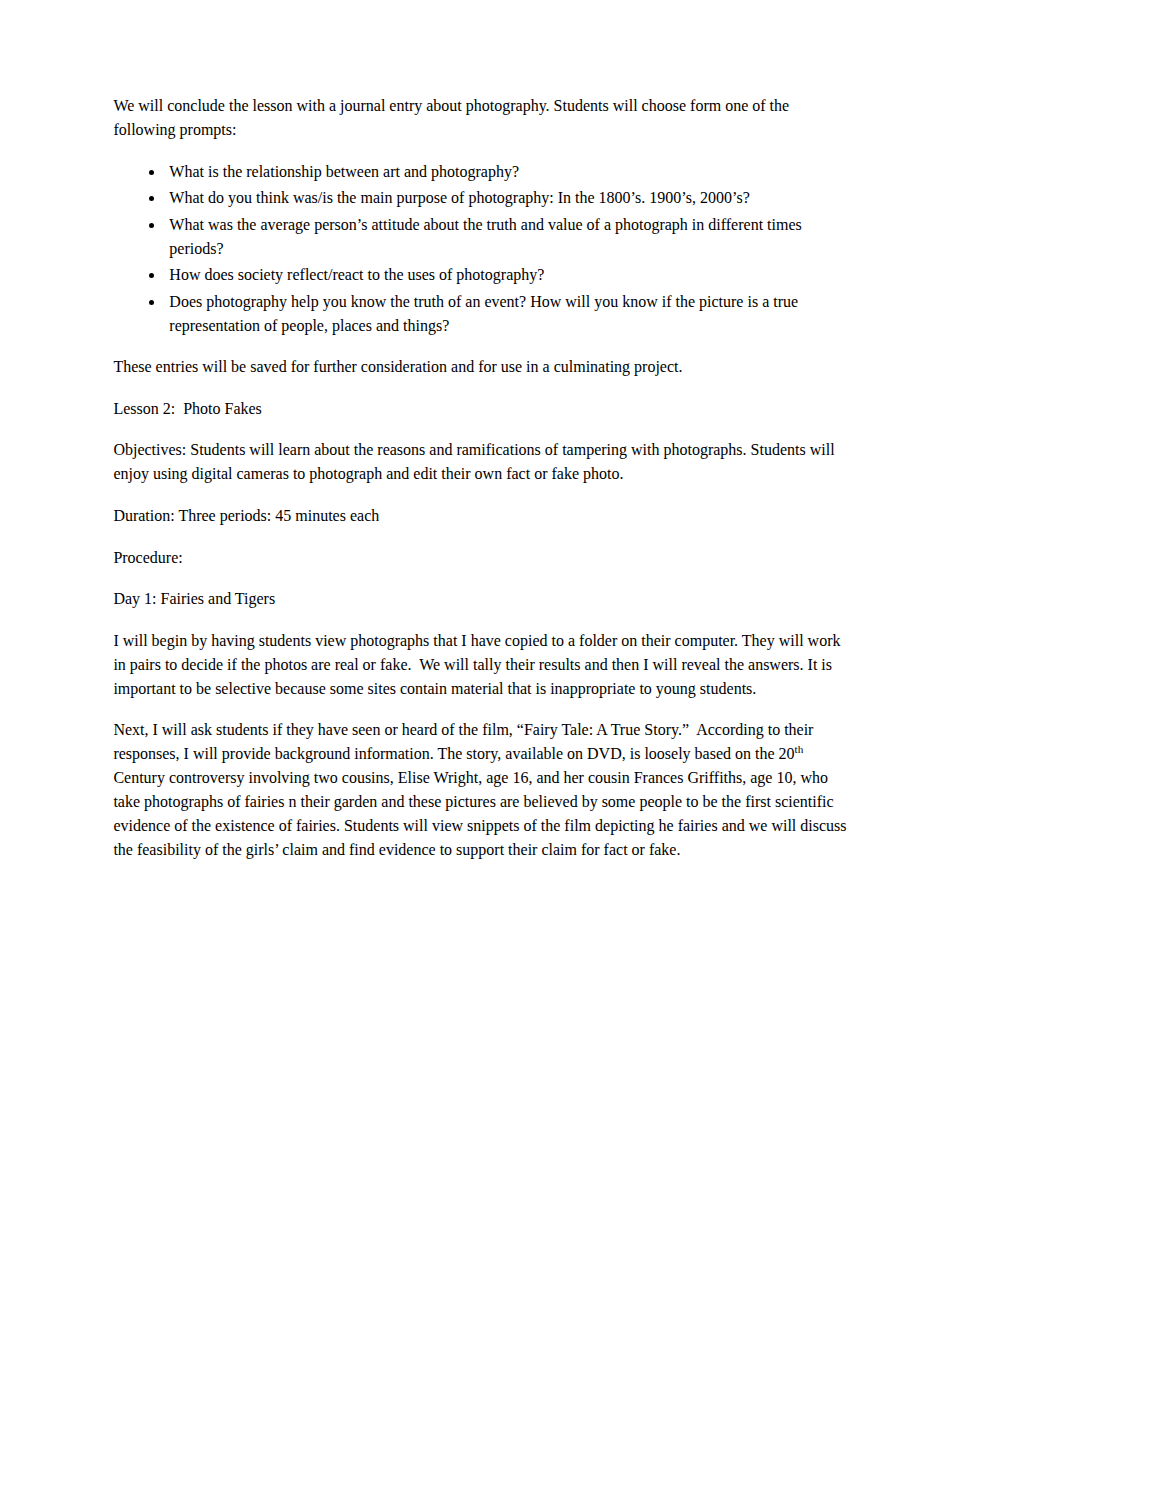We will conclude the lesson with a journal entry about photography. Students will choose form one of the following prompts:
What is the relationship between art and photography?
What do you think was/is the main purpose of photography: In the 1800’s. 1900’s, 2000’s?
What was the average person’s attitude about the truth and value of a photograph in different times periods?
How does society reflect/react to the uses of photography?
Does photography help you know the truth of an event? How will you know if the picture is a true representation of people, places and things?
These entries will be saved for further consideration and for use in a culminating project.
Lesson 2: Photo Fakes
Objectives: Students will learn about the reasons and ramifications of tampering with photographs. Students will enjoy using digital cameras to photograph and edit their own fact or fake photo.
Duration: Three periods: 45 minutes each
Procedure:
Day 1: Fairies and Tigers
I will begin by having students view photographs that I have copied to a folder on their computer. They will work in pairs to decide if the photos are real or fake. We will tally their results and then I will reveal the answers. It is important to be selective because some sites contain material that is inappropriate to young students.
Next, I will ask students if they have seen or heard of the film, “Fairy Tale: A True Story.” According to their responses, I will provide background information. The story, available on DVD, is loosely based on the 20th Century controversy involving two cousins, Elise Wright, age 16, and her cousin Frances Griffiths, age 10, who take photographs of fairies n their garden and these pictures are believed by some people to be the first scientific evidence of the existence of fairies. Students will view snippets of the film depicting he fairies and we will discuss the feasibility of the girls’ claim and find evidence to support their claim for fact or fake.